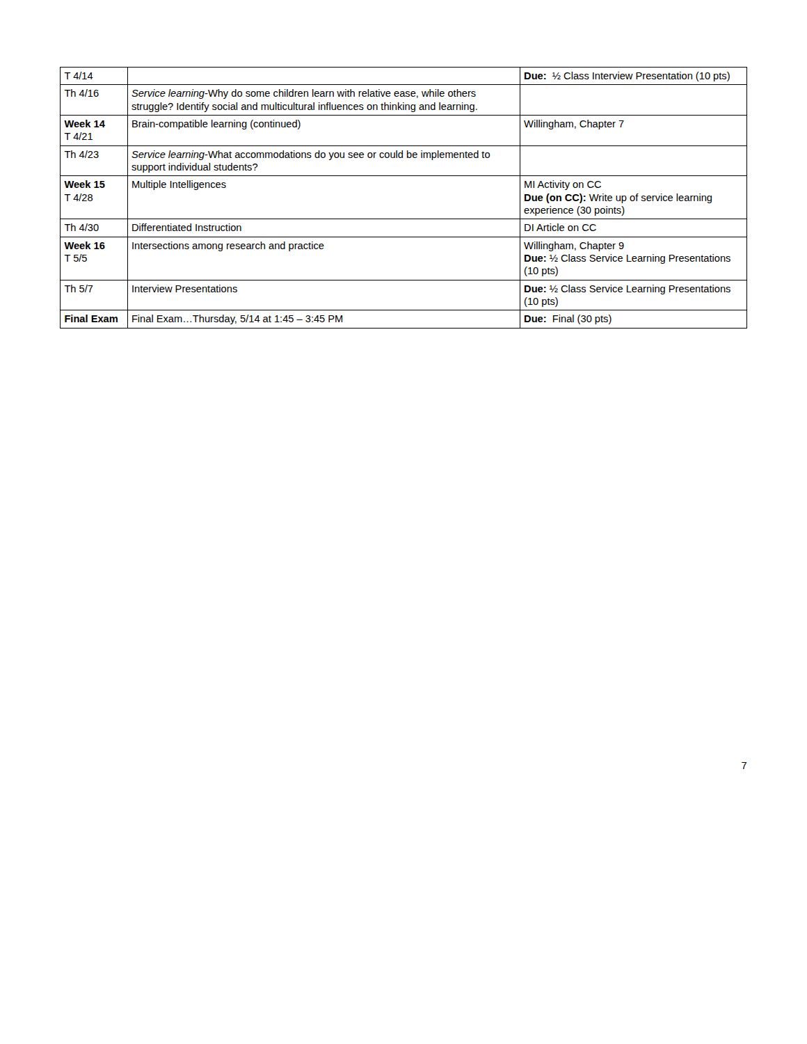| T 4/14 | | Due: ½ Class Interview Presentation (10 pts) |
| Th 4/16 | Service learning -Why do some children learn with relative ease, while others struggle? Identify social and multicultural influences on thinking and learning. | |
| Week 14 T 4/21 | Brain-compatible learning (continued) | Willingham, Chapter 7 |
| Th 4/23 | Service learning -What accommodations do you see or could be implemented to support individual students? | |
| Week 15 T 4/28 | Multiple Intelligences | MI Activity on CC Due (on CC): Write up of service learning experience (30 points) |
| Th 4/30 | Differentiated Instruction | DI Article on CC |
| Week 16 T 5/5 | Intersections among research and practice | Willingham, Chapter 9 Due: ½ Class Service Learning Presentations (10 pts) |
| Th 5/7 | Interview Presentations | Due: ½ Class Service Learning Presentations (10 pts) |
| Final Exam | Final Exam…Thursday, 5/14 at 1:45 – 3:45 PM | Due: Final (30 pts) |
7